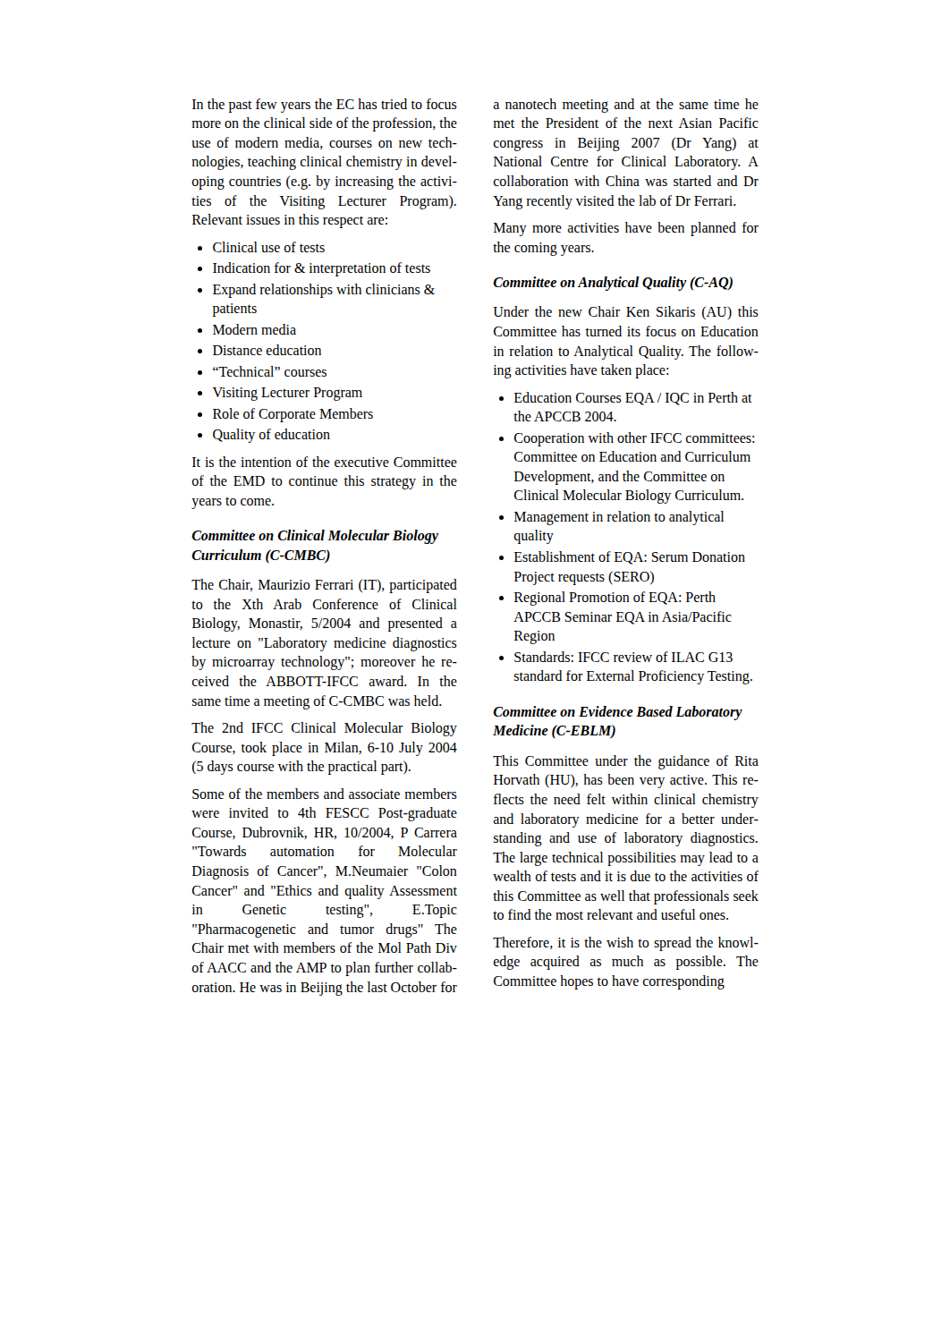In the past few years the EC has tried to focus more on the clinical side of the profession, the use of modern media, courses on new technologies, teaching clinical chemistry in developing countries (e.g. by increasing the activities of the Visiting Lecturer Program). Relevant issues in this respect are:
Clinical use of tests
Indication for & interpretation of tests
Expand relationships with clinicians & patients
Modern media
Distance education
“Technical” courses
Visiting Lecturer Program
Role of Corporate Members
Quality of education
It is the intention of the executive Committee of the EMD to continue this strategy in the years to come.
Committee on Clinical Molecular Biology Curriculum (C-CMBC)
The Chair, Maurizio Ferrari (IT), participated to the Xth Arab Conference of Clinical Biology, Monastir, 5/2004 and presented a lecture on "Laboratory medicine diagnostics by microarray technology"; moreover he received the ABBOTT-IFCC award. In the same time a meeting of C-CMBC was held.
The 2nd IFCC Clinical Molecular Biology Course, took place in Milan, 6-10 July 2004 (5 days course with the practical part).
Some of the members and associate members were invited to 4th FESCC Post-graduate Course, Dubrovnik, HR, 10/2004, P Carrera "Towards automation for Molecular Diagnosis of Cancer", M.Neumaier "Colon Cancer" and "Ethics and quality Assessment in Genetic testing", E.Topic "Pharmacogenetic and tumor drugs" The Chair met with members of the Mol Path Div of AACC and the AMP to plan further collaboration. He was in Beijing the last October for a nanotech meeting and at the same time he met the President of the next Asian Pacific congress in Beijing 2007 (Dr Yang) at National Centre for Clinical Laboratory. A collaboration with China was started and Dr Yang recently visited the lab of Dr Ferrari.
Many more activities have been planned for the coming years.
Committee on Analytical Quality (C-AQ)
Under the new Chair Ken Sikaris (AU) this Committee has turned its focus on Education in relation to Analytical Quality. The following activities have taken place:
Education Courses EQA / IQC in Perth at the APCCB 2004.
Cooperation with other IFCC committees: Committee on Education and Curriculum Development, and the Committee on Clinical Molecular Biology Curriculum.
Management in relation to analytical quality
Establishment of EQA: Serum Donation Project requests (SERO)
Regional Promotion of EQA: Perth APCCB Seminar EQA in Asia/Pacific Region
Standards: IFCC review of ILAC G13 standard for External Proficiency Testing.
Committee on Evidence Based Laboratory Medicine (C-EBLM)
This Committee under the guidance of Rita Horvath (HU), has been very active. This reflects the need felt within clinical chemistry and laboratory medicine for a better understanding and use of laboratory diagnostics. The large technical possibilities may lead to a wealth of tests and it is due to the activities of this Committee as well that professionals seek to find the most relevant and useful ones.
Therefore, it is the wish to spread the knowledge acquired as much as possible. The Committee hopes to have corresponding